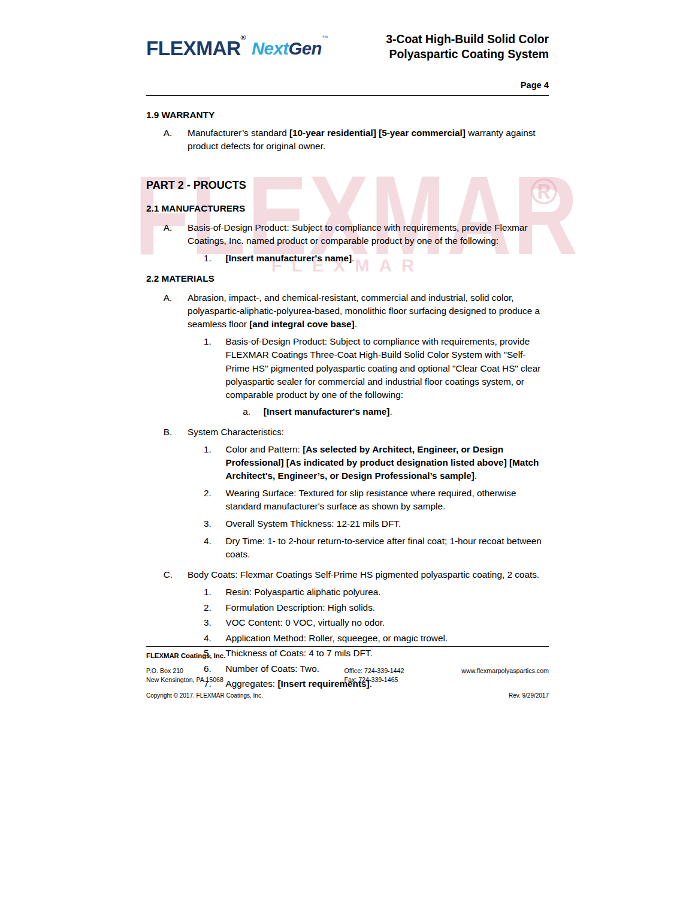FLEXMAR ® FLEXMAR
FLEXMAR® NextGen™
3-Coat High-Build Solid Color
Polyaspartic Coating System
Page 4
1.9 WARRANTY
A. Manufacturer’s standard [10-year residential] [5-year commercial] warranty against product defects for original owner.
PART 2 - PROUCTS
2.1 MANUFACTURERS
A. Basis-of-Design Product: Subject to compliance with requirements, provide Flexmar Coatings, Inc. named product or comparable product by one of the following:
1.[Insert manufacturer's name].
2.2 MATERIALS
A. Abrasion, impact-, and chemical-resistant, commercial and industrial, solid color, polyaspartic-aliphatic-polyurea-based, monolithic floor surfacing designed to produce a seamless floor [and integral cove base].
1. Basis-of-Design Product: Subject to compliance with requirements, provide FLEXMAR Coatings Three-Coat High-Build Solid Color System with "Self-Prime HS" pigmented polyaspartic coating and optional "Clear Coat HS" clear polyaspartic sealer for commercial and industrial floor coatings system, or comparable product by one of the following:
a.[Insert manufacturer's name].
B. System Characteristics:
1. Color and Pattern: [As selected by Architect, Engineer, or Design Professional] [As indicated by product designation listed above] [Match Architect's, Engineer’s, or Design Professional’s sample].
2. Wearing Surface: Textured for slip resistance where required, otherwise standard manufacturer's surface as shown by sample.
3. Overall System Thickness: 12-21 mils DFT.
4. Dry Time: 1- to 2-hour return-to-service after final coat; 1-hour recoat between coats.
C. Body Coats: Flexmar Coatings Self-Prime HS pigmented polyaspartic coating, 2 coats.
1. Resin: Polyaspartic aliphatic polyurea.
2. Formulation Description: High solids.
3. VOC Content: 0 VOC, virtually no odor.
4. Application Method: Roller, squeegee, or magic trowel.
5. Thickness of Coats: 4 to 7 mils DFT.
6. Number of Coats: Two.
7. Aggregates: [Insert requirements].
FLEXMAR Coatings, Inc.
P.O. Box 210
New Kensington, PA 15068
Office: 724-339-1442
Fax: 724-339-1465
www.flexmarpolyaspartics.com
Copyright © 2017. FLEXMAR Coatings, Inc. Rev. 9/29/2017